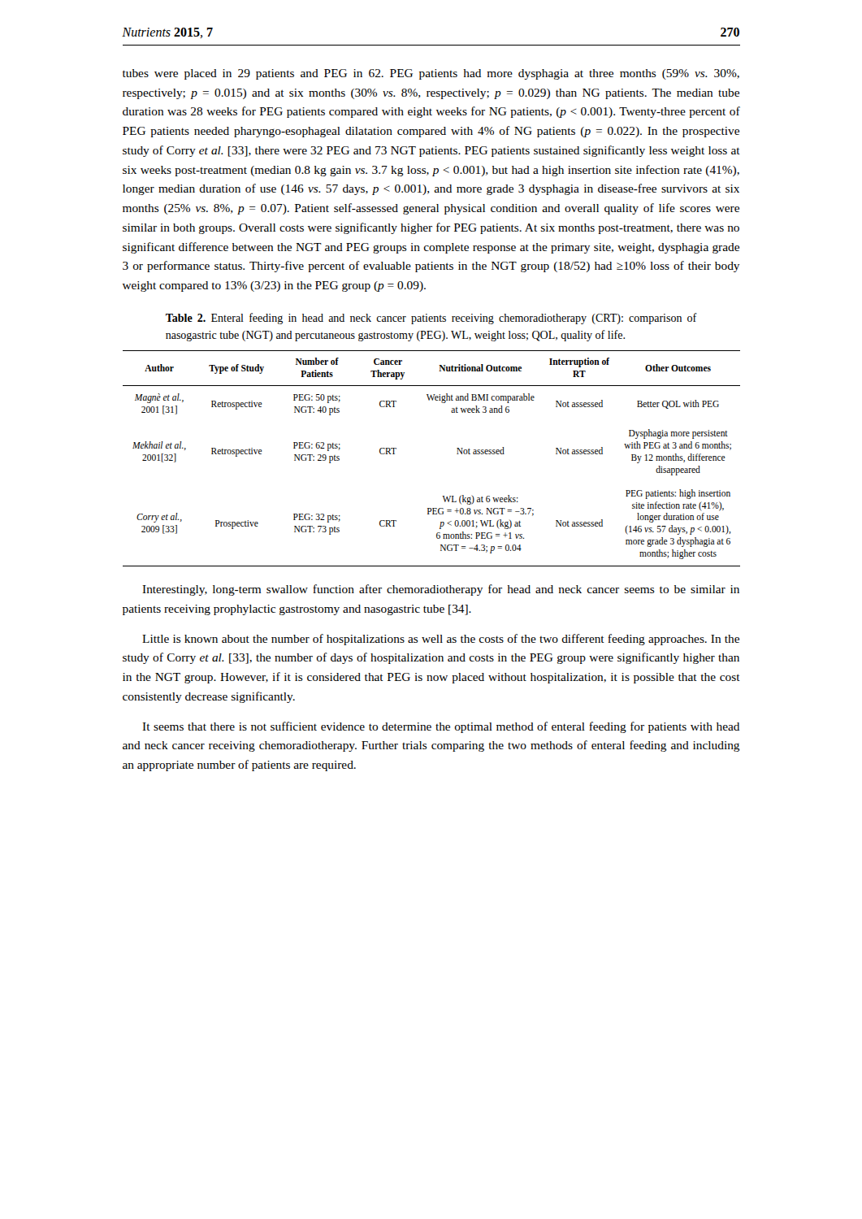Nutrients 2015, 7
270
tubes were placed in 29 patients and PEG in 62. PEG patients had more dysphagia at three months (59% vs. 30%, respectively; p = 0.015) and at six months (30% vs. 8%, respectively; p = 0.029) than NG patients. The median tube duration was 28 weeks for PEG patients compared with eight weeks for NG patients, (p < 0.001). Twenty-three percent of PEG patients needed pharyngo-esophageal dilatation compared with 4% of NG patients (p = 0.022). In the prospective study of Corry et al. [33], there were 32 PEG and 73 NGT patients. PEG patients sustained significantly less weight loss at six weeks post-treatment (median 0.8 kg gain vs. 3.7 kg loss, p < 0.001), but had a high insertion site infection rate (41%), longer median duration of use (146 vs. 57 days, p < 0.001), and more grade 3 dysphagia in disease-free survivors at six months (25% vs. 8%, p = 0.07). Patient self-assessed general physical condition and overall quality of life scores were similar in both groups. Overall costs were significantly higher for PEG patients. At six months post-treatment, there was no significant difference between the NGT and PEG groups in complete response at the primary site, weight, dysphagia grade 3 or performance status. Thirty-five percent of evaluable patients in the NGT group (18/52) had ≥10% loss of their body weight compared to 13% (3/23) in the PEG group (p = 0.09).
Table 2. Enteral feeding in head and neck cancer patients receiving chemoradiotherapy (CRT): comparison of nasogastric tube (NGT) and percutaneous gastrostomy (PEG). WL, weight loss; QOL, quality of life.
| Author | Type of Study | Number of Patients | Cancer Therapy | Nutritional Outcome | Interruption of RT | Other Outcomes |
| --- | --- | --- | --- | --- | --- | --- |
| Magnè et al. , 2001 [31] | Retrospective | PEG: 50 pts; NGT: 40 pts | CRT | Weight and BMI comparable at week 3 and 6 | Not assessed | Better QOL with PEG |
| Mekhail et al. , 2001[32] | Retrospective | PEG: 62 pts; NGT: 29 pts | CRT | Not assessed | Not assessed | Dysphagia more persistent with PEG at 3 and 6 months; By 12 months, difference disappeared |
| Corry et al. , 2009 [33] | Prospective | PEG: 32 pts; NGT: 73 pts | CRT | WL (kg) at 6 weeks: PEG = +0.8 vs. NGT = −3.7; p < 0.001; WL (kg) at 6 months: PEG = +1 vs. NGT = −4.3; p = 0.04 | Not assessed | PEG patients: high insertion site infection rate (41%), longer duration of use (146 vs. 57 days, p < 0.001), more grade 3 dysphagia at 6 months; higher costs |
Interestingly, long-term swallow function after chemoradiotherapy for head and neck cancer seems to be similar in patients receiving prophylactic gastrostomy and nasogastric tube [34].
Little is known about the number of hospitalizations as well as the costs of the two different feeding approaches. In the study of Corry et al. [33], the number of days of hospitalization and costs in the PEG group were significantly higher than in the NGT group. However, if it is considered that PEG is now placed without hospitalization, it is possible that the cost consistently decrease significantly.
It seems that there is not sufficient evidence to determine the optimal method of enteral feeding for patients with head and neck cancer receiving chemoradiotherapy. Further trials comparing the two methods of enteral feeding and including an appropriate number of patients are required.